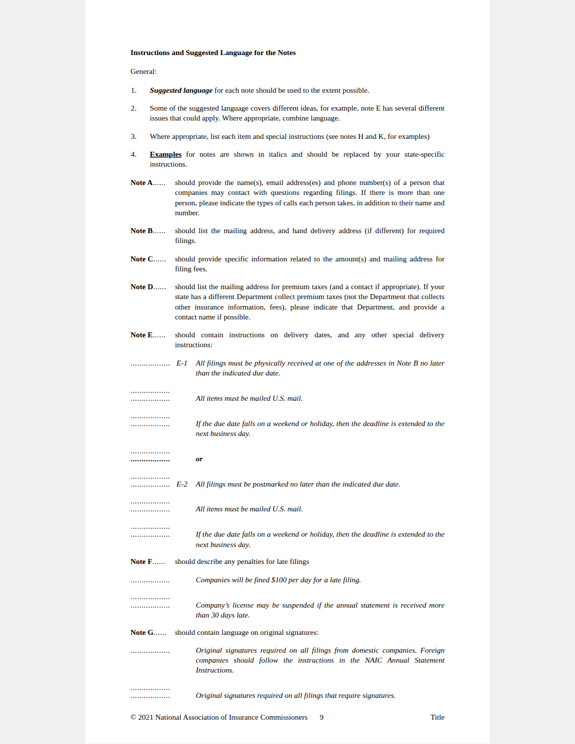Instructions and Suggested Language for the Notes
General:
Suggested language for each note should be used to the extent possible.
Some of the suggested language covers different ideas, for example, note E has several different issues that could apply. Where appropriate, combine language.
Where appropriate, list each item and special instructions (see notes H and K, for examples)
Examples for notes are shown in italics and should be replaced by your state-specific instructions.
Note A...... should provide the name(s), email address(es) and phone number(s) of a person that companies may contact with questions regarding filings. If there is more than one person, please indicate the types of calls each person takes, in addition to their name and number.
Note B...... should list the mailing address, and hand delivery address (if different) for required filings.
Note C...... should provide specific information related to the amount(s) and mailing address for filing fees.
Note D...... should list the mailing address for premium taxes (and a contact if appropriate). If your state has a different Department collect premium taxes (not the Department that collects other insurance information, fees), please indicate that Department, and provide a contact name if possible.
Note E...... should contain instructions on delivery dates, and any other special delivery instructions:
.................. E-1 All filings must be physically received at one of the addresses in Note B no later than the indicated due date.
..................
.................. All items must be mailed U.S. mail.
..................
.................. If the due date falls on a weekend or holiday, then the deadline is extended to the next business day.
..................
.................. or
..................
.................. E-2 All filings must be postmarked no later than the indicated due date.
..................
.................. All items must be mailed U.S. mail.
..................
.................. If the due date falls on a weekend or holiday, then the deadline is extended to the next business day.
Note F...... should describe any penalties for late filings
.................. Companies will be fined $100 per day for a late filing.
..................
.................. Company’s license may be suspended if the annual statement is received more than 30 days late.
Note G...... should contain language on original signatures:
.................. Original signatures required on all filings from domestic companies. Foreign companies should follow the instructions in the NAIC Annual Statement Instructions.
..................
.................. Original signatures required on all filings that require signatures.
© 2021 National Association of Insurance Commissioners9 Title